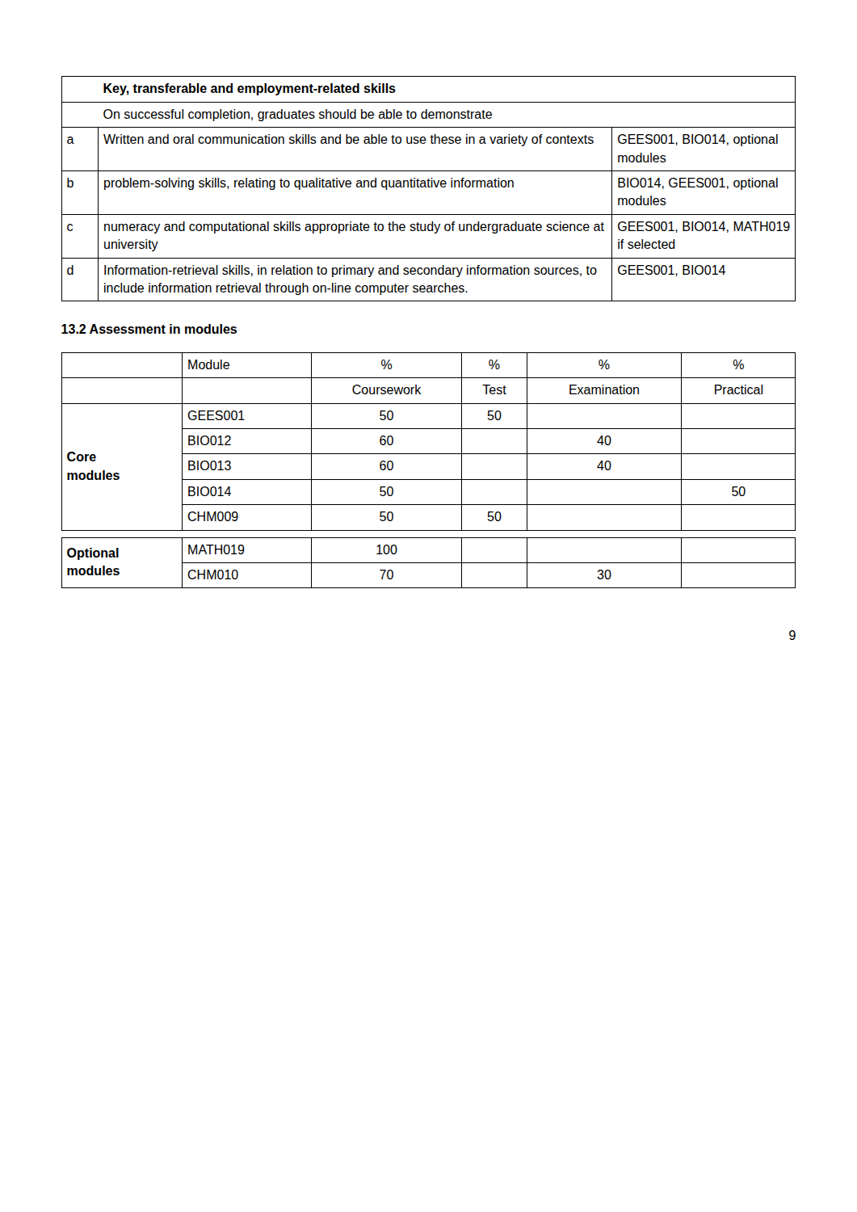| | Key, transferable and employment-related skills |
| | On successful completion, graduates should be able to demonstrate |
| a | Written and oral communication skills and be able to use these in a variety of contexts | GEES001, BIO014, optional modules |
| b | problem-solving skills, relating to qualitative and quantitative information | BIO014, GEES001, optional modules |
| c | numeracy and computational skills appropriate to the study of undergraduate science at university | GEES001, BIO014, MATH019 if selected |
| d | Information-retrieval skills, in relation to primary and secondary information sources, to include information retrieval through on-line computer searches. | GEES001, BIO014 |
13.2 Assessment in modules
| | Module | % | % | % | % |
| | | Coursework | Test | Examination | Practical |
| Core modules | GEES001 | 50 | 50 | | |
| BIO012 | 60 | | 40 | |
| BIO013 | 60 | | 40 | |
| BIO014 | 50 | | | 50 |
| CHM009 | 50 | 50 | | |
| Optional modules | MATH019 | 100 | | | |
| CHM010 | 70 | | 30 | |
9